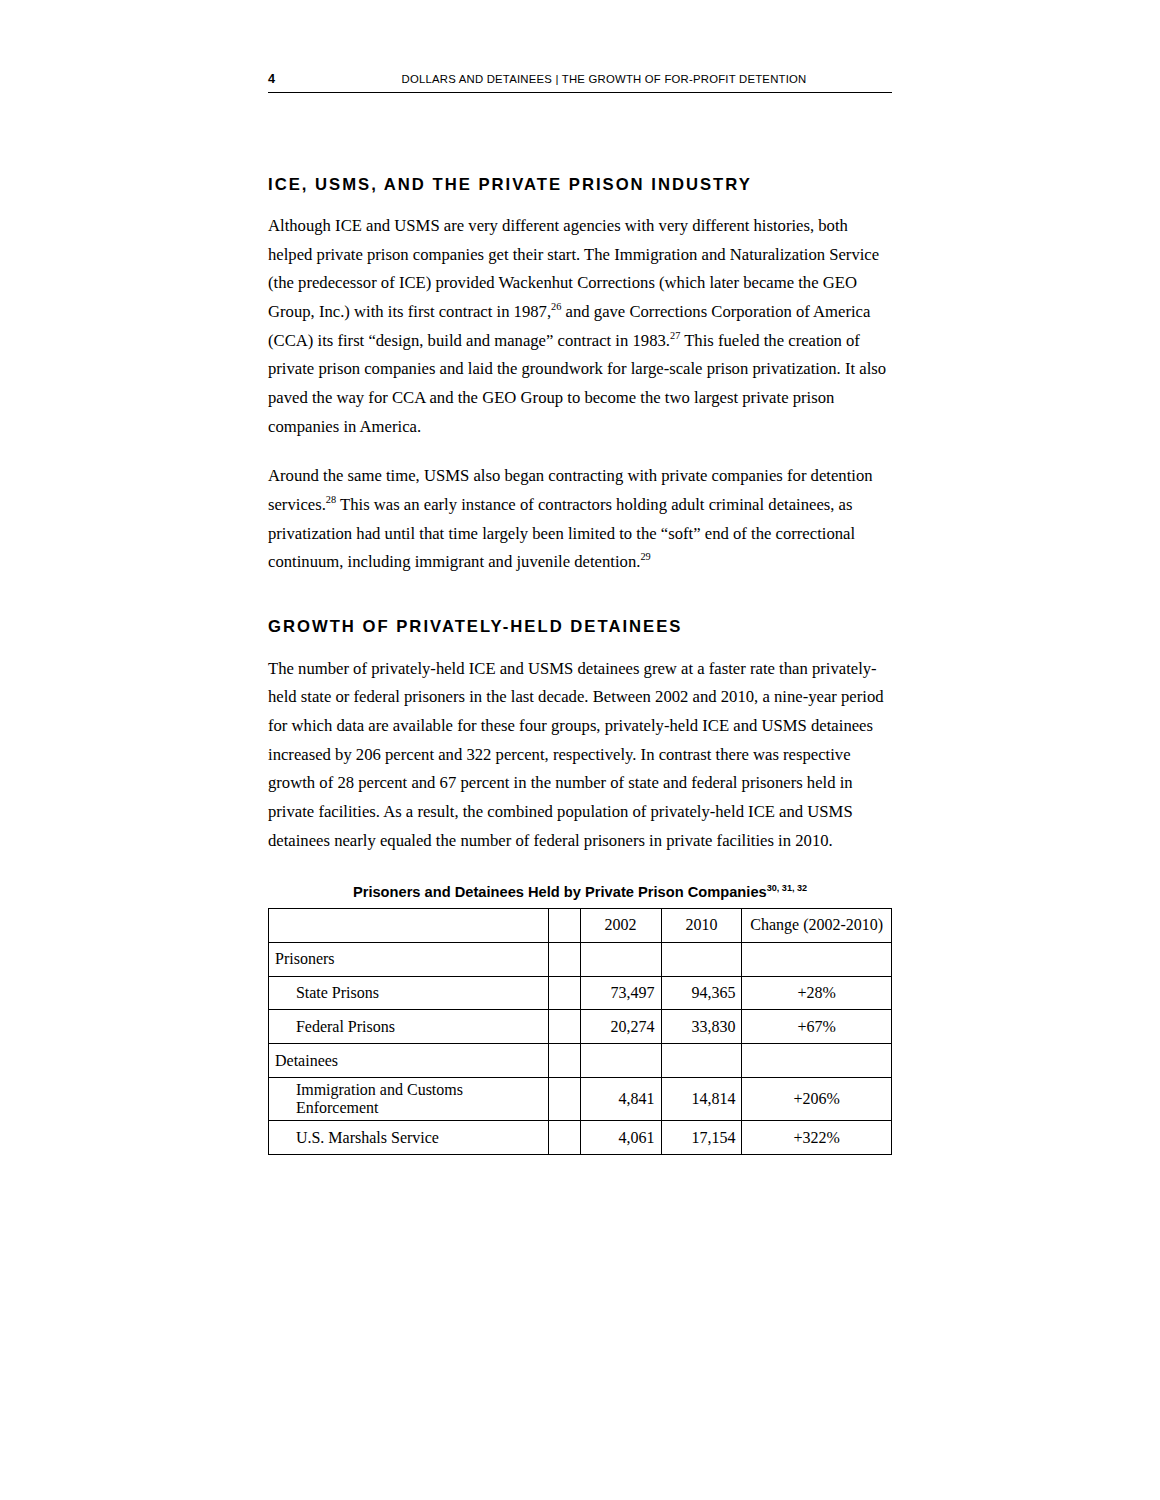4
DOLLARS AND DETAINEES | THE GROWTH OF FOR-PROFIT DETENTION
ICE, USMS, AND THE PRIVATE PRISON INDUSTRY
Although ICE and USMS are very different agencies with very different histories, both helped private prison companies get their start. The Immigration and Naturalization Service (the predecessor of ICE) provided Wackenhut Corrections (which later became the GEO Group, Inc.) with its first contract in 1987,26 and gave Corrections Corporation of America (CCA) its first “design, build and manage” contract in 1983.27 This fueled the creation of private prison companies and laid the groundwork for large-scale prison privatization. It also paved the way for CCA and the GEO Group to become the two largest private prison companies in America.
Around the same time, USMS also began contracting with private companies for detention services.28 This was an early instance of contractors holding adult criminal detainees, as privatization had until that time largely been limited to the “soft” end of the correctional continuum, including immigrant and juvenile detention.29
GROWTH OF PRIVATELY-HELD DETAINEES
The number of privately-held ICE and USMS detainees grew at a faster rate than privately-held state or federal prisoners in the last decade. Between 2002 and 2010, a nine-year period for which data are available for these four groups, privately-held ICE and USMS detainees increased by 206 percent and 322 percent, respectively. In contrast there was respective growth of 28 percent and 67 percent in the number of state and federal prisoners held in private facilities. As a result, the combined population of privately-held ICE and USMS detainees nearly equaled the number of federal prisoners in private facilities in 2010.
Prisoners and Detainees Held by Private Prison Companies30, 31, 32
| | | 2002 | 2010 | Change (2002-2010) |
| Prisoners | | | | |
| State Prisons | | 73,497 | 94,365 | +28% |
| Federal Prisons | | 20,274 | 33,830 | +67% |
| Detainees | | | | |
| Immigration and Customs Enforcement | | 4,841 | 14,814 | +206% |
| U.S. Marshals Service | | 4,061 | 17,154 | +322% |